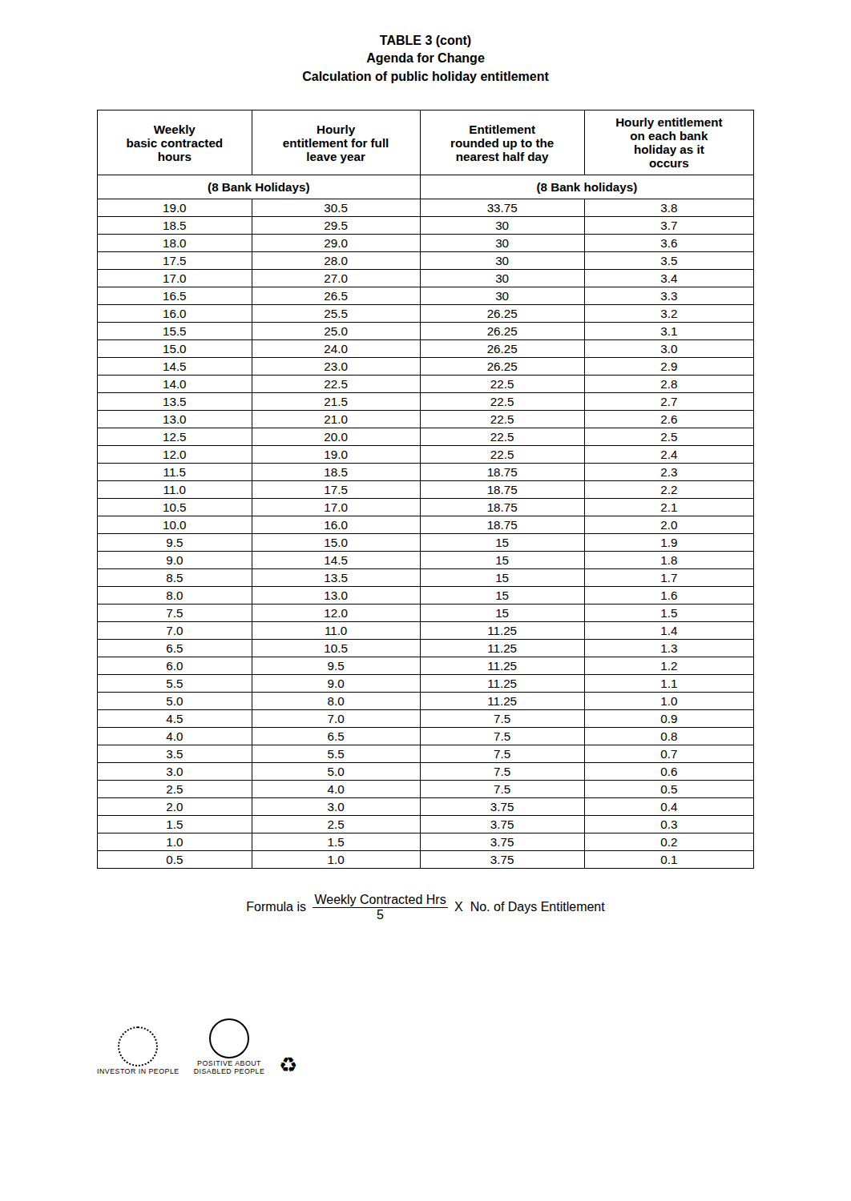TABLE 3 (cont)
Agenda for Change
Calculation of public holiday entitlement
| Weekly basic contracted hours | Hourly entitlement for full leave year | Entitlement rounded up to the nearest half day | Hourly entitlement on each bank holiday as it occurs |
| --- | --- | --- | --- |
| (8 Bank Holidays) | (8 Bank holidays) |
| 19.0 | 30.5 | 33.75 | 3.8 |
| 18.5 | 29.5 | 30 | 3.7 |
| 18.0 | 29.0 | 30 | 3.6 |
| 17.5 | 28.0 | 30 | 3.5 |
| 17.0 | 27.0 | 30 | 3.4 |
| 16.5 | 26.5 | 30 | 3.3 |
| 16.0 | 25.5 | 26.25 | 3.2 |
| 15.5 | 25.0 | 26.25 | 3.1 |
| 15.0 | 24.0 | 26.25 | 3.0 |
| 14.5 | 23.0 | 26.25 | 2.9 |
| 14.0 | 22.5 | 22.5 | 2.8 |
| 13.5 | 21.5 | 22.5 | 2.7 |
| 13.0 | 21.0 | 22.5 | 2.6 |
| 12.5 | 20.0 | 22.5 | 2.5 |
| 12.0 | 19.0 | 22.5 | 2.4 |
| 11.5 | 18.5 | 18.75 | 2.3 |
| 11.0 | 17.5 | 18.75 | 2.2 |
| 10.5 | 17.0 | 18.75 | 2.1 |
| 10.0 | 16.0 | 18.75 | 2.0 |
| 9.5 | 15.0 | 15 | 1.9 |
| 9.0 | 14.5 | 15 | 1.8 |
| 8.5 | 13.5 | 15 | 1.7 |
| 8.0 | 13.0 | 15 | 1.6 |
| 7.5 | 12.0 | 15 | 1.5 |
| 7.0 | 11.0 | 11.25 | 1.4 |
| 6.5 | 10.5 | 11.25 | 1.3 |
| 6.0 | 9.5 | 11.25 | 1.2 |
| 5.5 | 9.0 | 11.25 | 1.1 |
| 5.0 | 8.0 | 11.25 | 1.0 |
| 4.5 | 7.0 | 7.5 | 0.9 |
| 4.0 | 6.5 | 7.5 | 0.8 |
| 3.5 | 5.5 | 7.5 | 0.7 |
| 3.0 | 5.0 | 7.5 | 0.6 |
| 2.5 | 4.0 | 7.5 | 0.5 |
| 2.0 | 3.0 | 3.75 | 0.4 |
| 1.5 | 2.5 | 3.75 | 0.3 |
| 1.0 | 1.5 | 3.75 | 0.2 |
| 0.5 | 1.0 | 3.75 | 0.1 |
Formula is Weekly Contracted Hrs 5 X No. of Days Entitlement
INVESTOR IN PEOPLE
POSITIVE ABOUT
DISABLED PEOPLE
♻